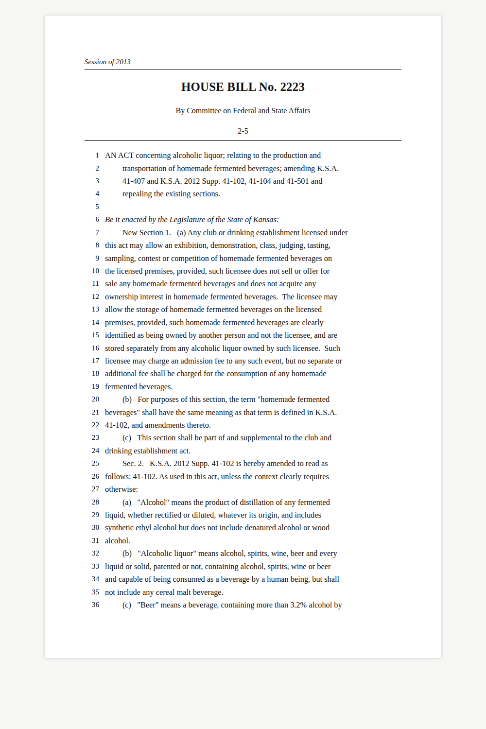Session of 2013
HOUSE BILL No. 2223
By Committee on Federal and State Affairs
2-5
AN ACT concerning alcoholic liquor; relating to the production and
transportation of homemade fermented beverages; amending K.S.A.
41-407 and K.S.A. 2012 Supp. 41-102, 41-104 and 41-501 and
repealing the existing sections.
Be it enacted by the Legislature of the State of Kansas:
New Section 1. (a) Any club or drinking establishment licensed under
this act may allow an exhibition, demonstration, class, judging, tasting,
sampling, contest or competition of homemade fermented beverages on
the licensed premises, provided, such licensee does not sell or offer for
sale any homemade fermented beverages and does not acquire any
ownership interest in homemade fermented beverages. The licensee may
allow the storage of homemade fermented beverages on the licensed
premises, provided, such homemade fermented beverages are clearly
identified as being owned by another person and not the licensee, and are
stored separately from any alcoholic liquor owned by such licensee. Such
licensee may charge an admission fee to any such event, but no separate or
additional fee shall be charged for the consumption of any homemade
fermented beverages.
(b) For purposes of this section, the term "homemade fermented
beverages" shall have the same meaning as that term is defined in K.S.A.
41-102, and amendments thereto.
(c) This section shall be part of and supplemental to the club and
drinking establishment act.
Sec. 2. K.S.A. 2012 Supp. 41-102 is hereby amended to read as
follows: 41-102. As used in this act, unless the context clearly requires
otherwise:
(a) "Alcohol" means the product of distillation of any fermented
liquid, whether rectified or diluted, whatever its origin, and includes
synthetic ethyl alcohol but does not include denatured alcohol or wood
alcohol.
(b) "Alcoholic liquor" means alcohol, spirits, wine, beer and every
liquid or solid, patented or not, containing alcohol, spirits, wine or beer
and capable of being consumed as a beverage by a human being, but shall
not include any cereal malt beverage.
(c) "Beer" means a beverage, containing more than 3.2% alcohol by